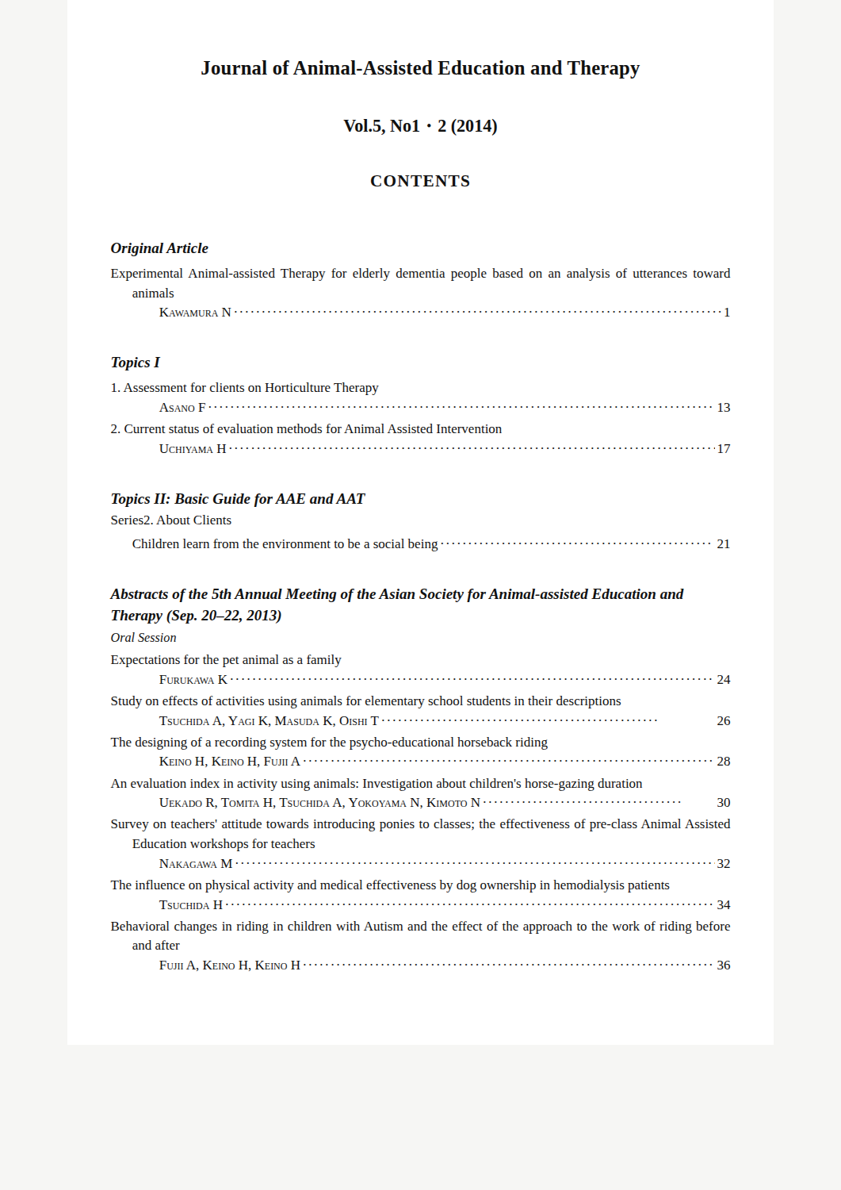Journal of Animal-Assisted Education and Therapy
Vol.5, No1・2 (2014)
CONTENTS
Original Article
Experimental Animal-assisted Therapy for elderly dementia people based on an analysis of utterances toward animals Kawamura N ································································································································ 1
Topics I
1. Assessment for clients on Horticulture Therapy Asano F ····························································································································· 13
2. Current status of evaluation methods for Animal Assisted Intervention Uchiyama H ························································································································ 17
Topics II: Basic Guide for AAE and AAT
Series2. About Clients
Children learn from the environment to be a social being ················································· 21
Abstracts of the 5th Annual Meeting of the Asian Society for Animal-assisted Education and Therapy (Sep. 20–22, 2013)
Oral Session
Expectations for the pet animal as a family Furukawa K ························································································································ 24
Study on effects of activities using animals for elementary school students in their descriptions Tsuchida A, Yagi K, Masuda K, Oishi T ·················································· 26
The designing of a recording system for the psycho-educational horseback riding Keino H, Keino H, Fujii A ······················································································· 28
An evaluation index in activity using animals: Investigation about children's horse-gazing duration Uekado R, Tomita H, Tsuchida A, Yokoyama N, Kimoto N ···································· 30
Survey on teachers' attitude towards introducing ponies to classes; the effectiveness of pre-class Animal Assisted Education workshops for teachers Nakagawa M ······················································································································· 32
The influence on physical activity and medical effectiveness by dog ownership in hemodialysis patients Tsuchida H ························································································································· 34
Behavioral changes in riding in children with Autism and the effect of the approach to the work of riding before and after Fujii A, Keino H, Keino H ······················································································· 36